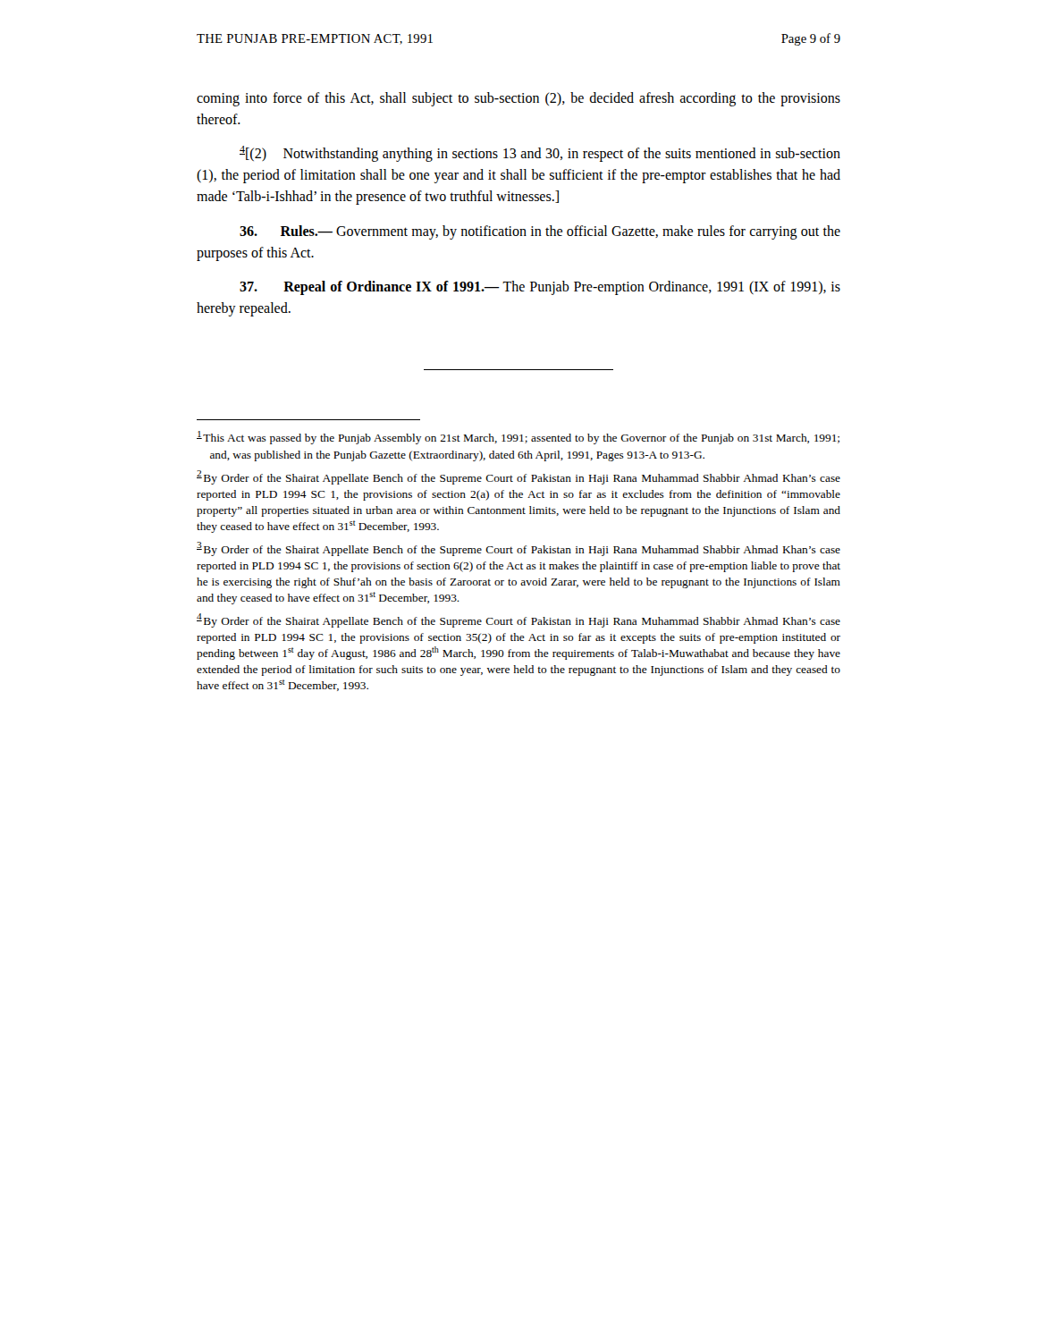THE PUNJAB PRE-EMPTION ACT, 1991
Page 9 of 9
coming into force of this Act, shall subject to sub-section (2), be decided afresh according to the provisions thereof.
4[(2) Notwithstanding anything in sections 13 and 30, in respect of the suits mentioned in sub-section (1), the period of limitation shall be one year and it shall be sufficient if the pre-emptor establishes that he had made ‘Talb-i-Ishhad’ in the presence of two truthful witnesses.]
36. Rules.— Government may, by notification in the official Gazette, make rules for carrying out the purposes of this Act.
37. Repeal of Ordinance IX of 1991.— The Punjab Pre-emption Ordinance, 1991 (IX of 1991), is hereby repealed.
1 This Act was passed by the Punjab Assembly on 21st March, 1991; assented to by the Governor of the Punjab on 31st March, 1991; and, was published in the Punjab Gazette (Extraordinary), dated 6th April, 1991, Pages 913-A to 913-G.
2 By Order of the Shairat Appellate Bench of the Supreme Court of Pakistan in Haji Rana Muhammad Shabbir Ahmad Khan’s case reported in PLD 1994 SC 1, the provisions of section 2(a) of the Act in so far as it excludes from the definition of “immovable property” all properties situated in urban area or within Cantonment limits, were held to be repugnant to the Injunctions of Islam and they ceased to have effect on 31st December, 1993.
3 By Order of the Shairat Appellate Bench of the Supreme Court of Pakistan in Haji Rana Muhammad Shabbir Ahmad Khan’s case reported in PLD 1994 SC 1, the provisions of section 6(2) of the Act as it makes the plaintiff in case of pre-emption liable to prove that he is exercising the right of Shuf’ah on the basis of Zaroorat or to avoid Zarar, were held to be repugnant to the Injunctions of Islam and they ceased to have effect on 31st December, 1993.
4 By Order of the Shairat Appellate Bench of the Supreme Court of Pakistan in Haji Rana Muhammad Shabbir Ahmad Khan’s case reported in PLD 1994 SC 1, the provisions of section 35(2) of the Act in so far as it excepts the suits of pre-emption instituted or pending between 1st day of August, 1986 and 28th March, 1990 from the requirements of Talab-i-Muwathabat and because they have extended the period of limitation for such suits to one year, were held to the repugnant to the Injunctions of Islam and they ceased to have effect on 31st December, 1993.